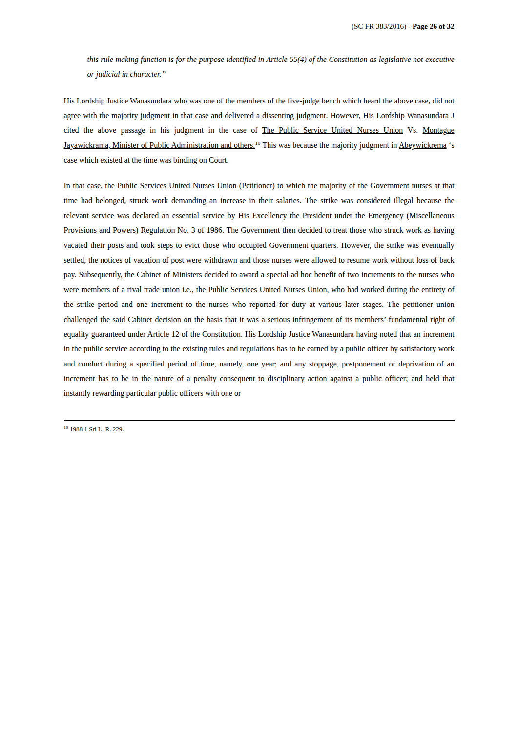(SC FR 383/2016) - Page 26 of 32
this rule making function is for the purpose identified in Article 55(4) of the Constitution as legislative not executive or judicial in character.”
His Lordship Justice Wanasundara who was one of the members of the five-judge bench which heard the above case, did not agree with the majority judgment in that case and delivered a dissenting judgment. However, His Lordship Wanasundara J cited the above passage in his judgment in the case of The Public Service United Nurses Union Vs. Montague Jayawickrama, Minister of Public Administration and others.10 This was because the majority judgment in Abeywickrema ‘s case which existed at the time was binding on Court.
In that case, the Public Services United Nurses Union (Petitioner) to which the majority of the Government nurses at that time had belonged, struck work demanding an increase in their salaries. The strike was considered illegal because the relevant service was declared an essential service by His Excellency the President under the Emergency (Miscellaneous Provisions and Powers) Regulation No. 3 of 1986. The Government then decided to treat those who struck work as having vacated their posts and took steps to evict those who occupied Government quarters. However, the strike was eventually settled, the notices of vacation of post were withdrawn and those nurses were allowed to resume work without loss of back pay. Subsequently, the Cabinet of Ministers decided to award a special ad hoc benefit of two increments to the nurses who were members of a rival trade union i.e., the Public Services United Nurses Union, who had worked during the entirety of the strike period and one increment to the nurses who reported for duty at various later stages. The petitioner union challenged the said Cabinet decision on the basis that it was a serious infringement of its members’ fundamental right of equality guaranteed under Article 12 of the Constitution. His Lordship Justice Wanasundara having noted that an increment in the public service according to the existing rules and regulations has to be earned by a public officer by satisfactory work and conduct during a specified period of time, namely, one year; and any stoppage, postponement or deprivation of an increment has to be in the nature of a penalty consequent to disciplinary action against a public officer; and held that instantly rewarding particular public officers with one or
10 1988 1 Sri L. R. 229.